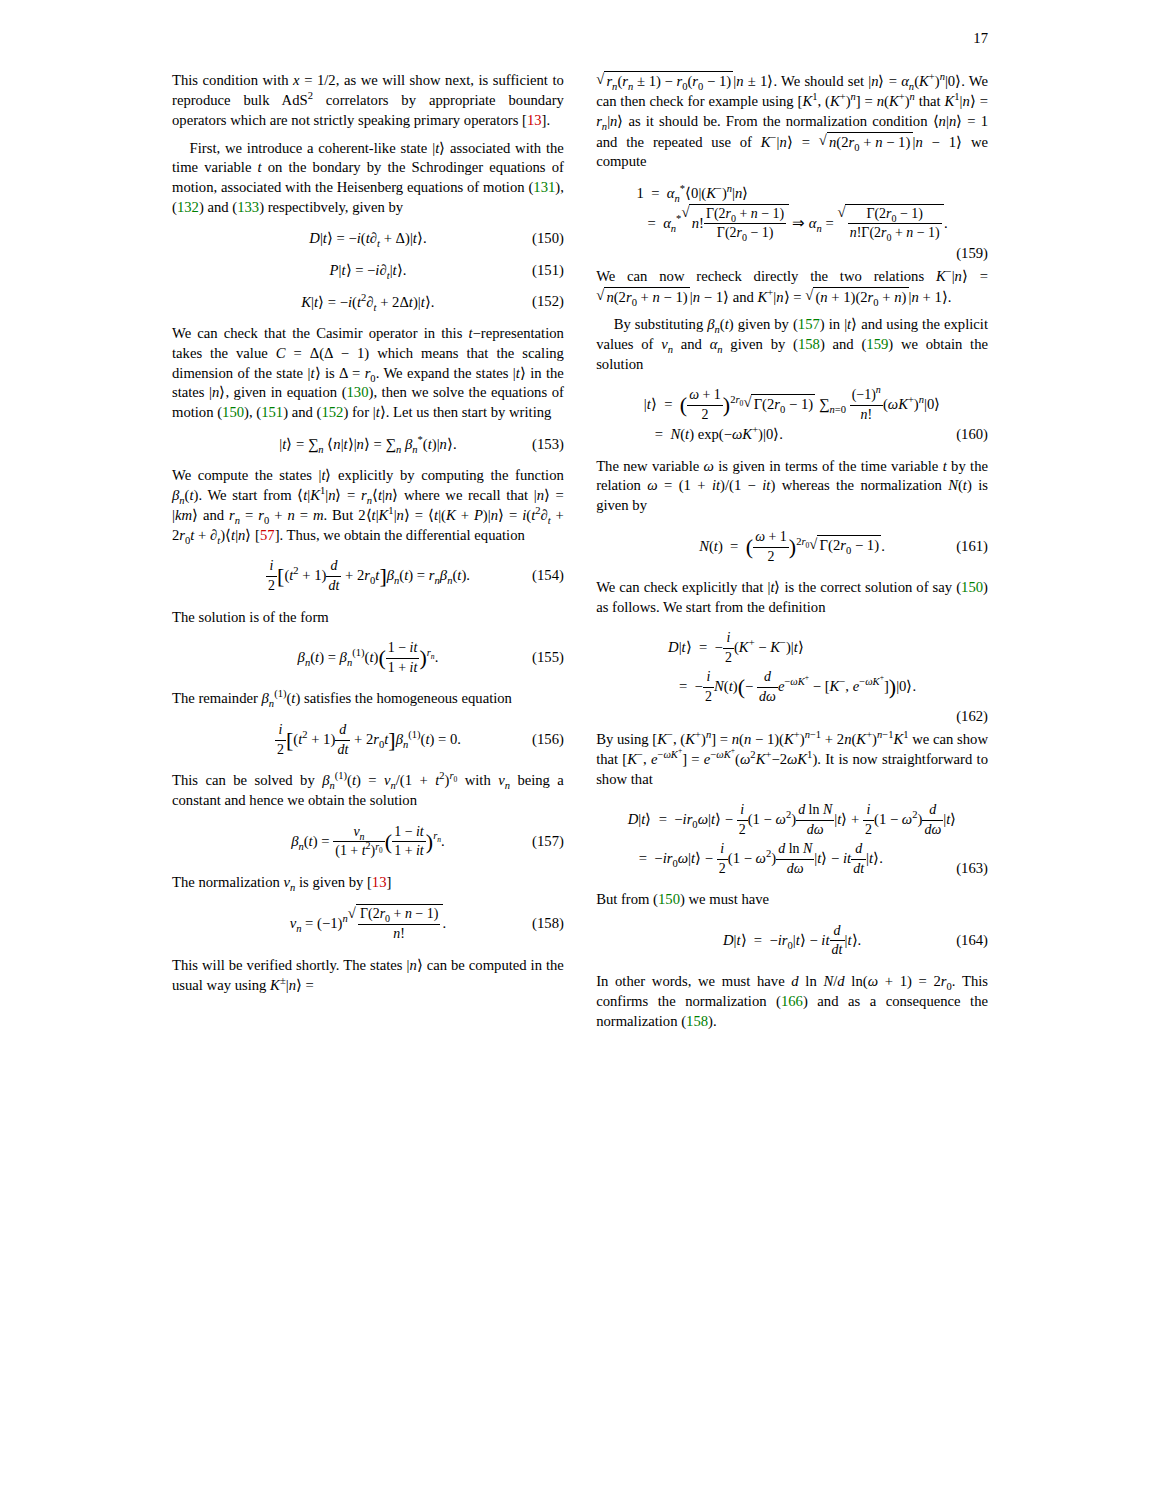17
This condition with x = 1/2, as we will show next, is sufficient to reproduce bulk AdS2 correlators by appropriate boundary operators which are not strictly speaking primary operators [13].
First, we introduce a coherent-like state |t⟩ associated with the time variable t on the bondary by the Schrodinger equations of motion, associated with the Heisenberg equations of motion (131), (132) and (133) respectibvely, given by
D|t⟩ = −i(t∂t + Δ)|t⟩. (150)
P|t⟩ = −i∂t|t⟩. (151)
K|t⟩ = −i(t2∂t + 2Δt)|t⟩. (152)
We can check that the Casimir operator in this t−representation takes the value C = Δ(Δ − 1) which means that the scaling dimension of the state |t⟩ is Δ = r0. We expand the states |t⟩ in the states |n⟩, given in equation (130), then we solve the equations of motion (150), (151) and (152) for |t⟩. Let us then start by writing
|t⟩ = ∑n ⟨n|t⟩|n⟩ = ∑n βn*(t)|n⟩. (153)
We compute the states |t⟩ explicitly by computing the function βn(t). We start from ⟨t|K1|n⟩ = rn⟨t|n⟩ where we recall that |n⟩ = |km⟩ and rn = r0 + n = m. But 2⟨t|K1|n⟩ = ⟨t|(K + P)|n⟩ = i(t2∂t + 2r0t + ∂t)⟨t|n⟩ [57]. Thus, we obtain the differential equation
i 2[(t2 + 1)ddt + 2r0t] βn(t) = rnβn(t). (154)
The solution is of the form
βn(t) = βn(1)(t)(1 − it 1 + it)rn. (155)
The remainder βn(1)(t) satisfies the homogeneous equation
i 2[(t2 + 1)ddt + 2r0t] βn(1)(t) = 0. (156)
This can be solved by βn(1)(t) = vn/(1 + t2)r0 with vn being a constant and hence we obtain the solution
βn(t) = vn(1 + t2)r0(1 − it 1 + it)rn. (157)
The normalization vn is given by [13]
vn = (−1)nΓ(2r0 + n − 1) n!. (158)
This will be verified shortly. The states |n⟩ can be computed in the usual way using K±|n⟩ =
rn(rn ± 1) − r0(r0 − 1)|n ± 1⟩. We should set |n⟩ = αn(K+)n|0⟩. We can then check for example using [K1, (K+)n] = n(K+)n that K1|n⟩ = rn|n⟩ as it should be. From the normalization condition ⟨n|n⟩ = 1 and the repeated use of K−|n⟩ = n(2r0 + n − 1)|n − 1⟩ we compute
1 = αn*⟨0|(K−)n|n⟩
= αn*n!Γ(2r0 + n − 1) Γ(2r0 − 1) ⇒ αn = Γ(2r0 − 1) n!Γ(2r0 + n − 1). (159)
We can now recheck directly the two relations K−|n⟩ = n(2r0 + n − 1)|n − 1⟩ and K+|n⟩ = (n + 1)(2r0 + n)|n + 1⟩.
By substituting βn(t) given by (157) in |t⟩ and using the explicit values of vn and αn given by (158) and (159) we obtain the solution
|t⟩ = (ω + 12)2r0Γ(2r0 − 1) ∑n=0 (−1)n n!(ωK+)n|0⟩
= N(t) exp(−ωK+)|0⟩. (160)
The new variable ω is given in terms of the time variable t by the relation ω = (1 + it)/(1 − it) whereas the normalization N(t) is given by
N(t) = (ω + 12)2r0Γ(2r0 − 1). (161)
We can check explicitly that |t⟩ is the correct solution of say (150) as follows. We start from the definition
D|t⟩ = −i 2(K+ − K−)|t⟩
= −i 2 N(t)(− ddω e−ωK+ − [K−, e−ωK+])|0⟩. (162)
By using [K−, (K+)n] = n(n − 1)(K+)n−1 + 2n(K+)n−1K1 we can show that [K−, e−ωK+] = e−ωK+(ω2K+−2ωK1). It is now straightforward to show that
D|t⟩ = −ir0ω|t⟩ − i 2(1 − ω2)d ln N dω|t⟩ + i 2(1 − ω2)ddω|t⟩
= −ir0ω|t⟩ − i 2(1 − ω2)d ln N dω|t⟩ − it ddt|t⟩. (163)
But from (150) we must have
D|t⟩ = −ir0|t⟩ − it ddt|t⟩. (164)
In other words, we must have d ln N/d ln(ω + 1) = 2r0. This confirms the normalization (166) and as a consequence the normalization (158).